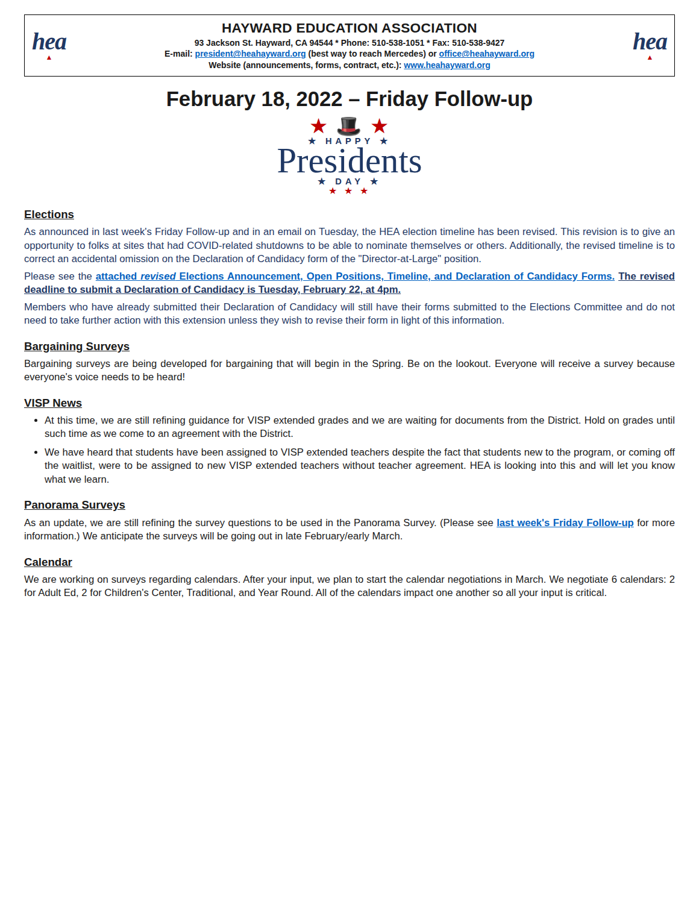hea▲
HAYWARD EDUCATION ASSOCIATION
93 Jackson St. Hayward, CA 94544 * Phone: 510-538-1051 * Fax: 510-538-9427
E-mail: president@heahayward.org (best way to reach Mercedes) or office@heahayward.org
Website (announcements, forms, contract, etc.): www.heahayward.org
hea▲
February 18, 2022 – Friday Follow-up
★ 🎩 ★
★ HAPPY ★
Presidents
★ DAY ★
★ ★ ★
Elections
As announced in last week's Friday Follow-up and in an email on Tuesday, the HEA election timeline has been revised. This revision is to give an opportunity to folks at sites that had COVID-related shutdowns to be able to nominate themselves or others. Additionally, the revised timeline is to correct an accidental omission on the Declaration of Candidacy form of the "Director-at-Large" position.
Please see the attached revised Elections Announcement, Open Positions, Timeline, and Declaration of Candidacy Forms. The revised deadline to submit a Declaration of Candidacy is Tuesday, February 22, at 4pm.
Members who have already submitted their Declaration of Candidacy will still have their forms submitted to the Elections Committee and do not need to take further action with this extension unless they wish to revise their form in light of this information.
Bargaining Surveys
Bargaining surveys are being developed for bargaining that will begin in the Spring. Be on the lookout. Everyone will receive a survey because everyone's voice needs to be heard!
VISP News
At this time, we are still refining guidance for VISP extended grades and we are waiting for documents from the District. Hold on grades until such time as we come to an agreement with the District.
We have heard that students have been assigned to VISP extended teachers despite the fact that students new to the program, or coming off the waitlist, were to be assigned to new VISP extended teachers without teacher agreement. HEA is looking into this and will let you know what we learn.
Panorama Surveys
As an update, we are still refining the survey questions to be used in the Panorama Survey. (Please see last week's Friday Follow-up for more information.) We anticipate the surveys will be going out in late February/early March.
Calendar
We are working on surveys regarding calendars. After your input, we plan to start the calendar negotiations in March. We negotiate 6 calendars: 2 for Adult Ed, 2 for Children's Center, Traditional, and Year Round. All of the calendars impact one another so all your input is critical.